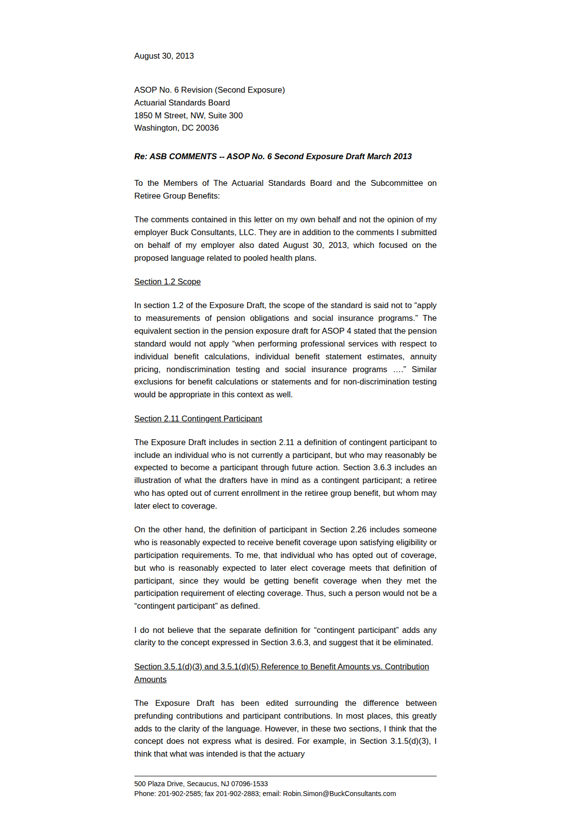August 30, 2013
ASOP No. 6 Revision (Second Exposure)
Actuarial Standards Board
1850 M Street, NW, Suite 300
Washington, DC 20036
Re: ASB COMMENTS -- ASOP No. 6 Second Exposure Draft March 2013
To the Members of The Actuarial Standards Board and the Subcommittee on Retiree Group Benefits:
The comments contained in this letter on my own behalf and not the opinion of my employer Buck Consultants, LLC. They are in addition to the comments I submitted on behalf of my employer also dated August 30, 2013, which focused on the proposed language related to pooled health plans.
Section 1.2 Scope
In section 1.2 of the Exposure Draft, the scope of the standard is said not to “apply to measurements of pension obligations and social insurance programs.” The equivalent section in the pension exposure draft for ASOP 4 stated that the pension standard would not apply “when performing professional services with respect to individual benefit calculations, individual benefit statement estimates, annuity pricing, nondiscrimination testing and social insurance programs ….” Similar exclusions for benefit calculations or statements and for non-discrimination testing would be appropriate in this context as well.
Section 2.11 Contingent Participant
The Exposure Draft includes in section 2.11 a definition of contingent participant to include an individual who is not currently a participant, but who may reasonably be expected to become a participant through future action. Section 3.6.3 includes an illustration of what the drafters have in mind as a contingent participant; a retiree who has opted out of current enrollment in the retiree group benefit, but whom may later elect to coverage.
On the other hand, the definition of participant in Section 2.26 includes someone who is reasonably expected to receive benefit coverage upon satisfying eligibility or participation requirements. To me, that individual who has opted out of coverage, but who is reasonably expected to later elect coverage meets that definition of participant, since they would be getting benefit coverage when they met the participation requirement of electing coverage. Thus, such a person would not be a “contingent participant” as defined.
I do not believe that the separate definition for “contingent participant” adds any clarity to the concept expressed in Section 3.6.3, and suggest that it be eliminated.
Section 3.5.1(d)(3) and 3.5.1(d)(5) Reference to Benefit Amounts vs. Contribution Amounts
The Exposure Draft has been edited surrounding the difference between prefunding contributions and participant contributions. In most places, this greatly adds to the clarity of the language. However, in these two sections, I think that the concept does not express what is desired. For example, in Section 3.1.5(d)(3), I think that what was intended is that the actuary
500 Plaza Drive, Secaucus, NJ 07096-1533
Phone: 201-902-2585; fax 201-902-2883; email: Robin.Simon@BuckConsultants.com